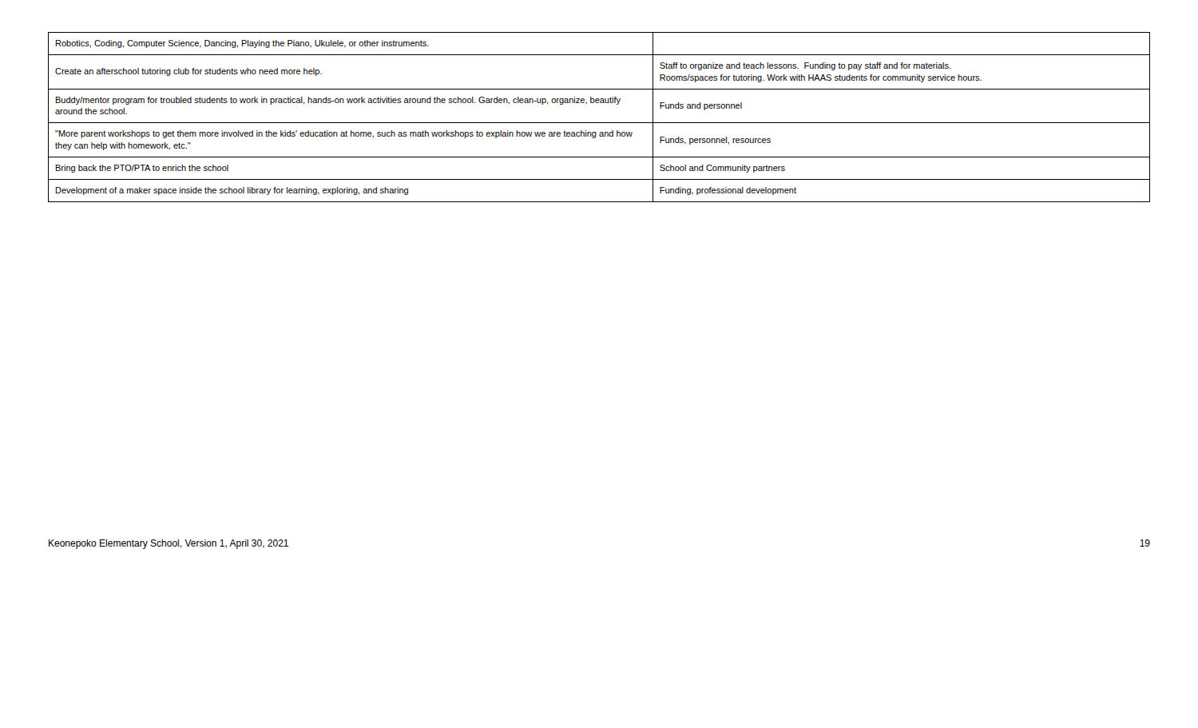| Robotics, Coding, Computer Science, Dancing, Playing the Piano, Ukulele, or other instruments. | |
| Create an afterschool tutoring club for students who need more help. | Staff to organize and teach lessons. Funding to pay staff and for materials. Rooms/spaces for tutoring. Work with HAAS students for community service hours. |
| Buddy/mentor program for troubled students to work in practical, hands-on work activities around the school. Garden, clean-up, organize, beautify around the school. | Funds and personnel |
| "More parent workshops to get them more involved in the kids' education at home, such as math workshops to explain how we are teaching and how they can help with homework, etc." | Funds, personnel, resources |
| Bring back the PTO/PTA to enrich the school | School and Community partners |
| Development of a maker space inside the school library for learning, exploring, and sharing | Funding, professional development |
Keonepoko Elementary School, Version 1, April 30, 2021
19